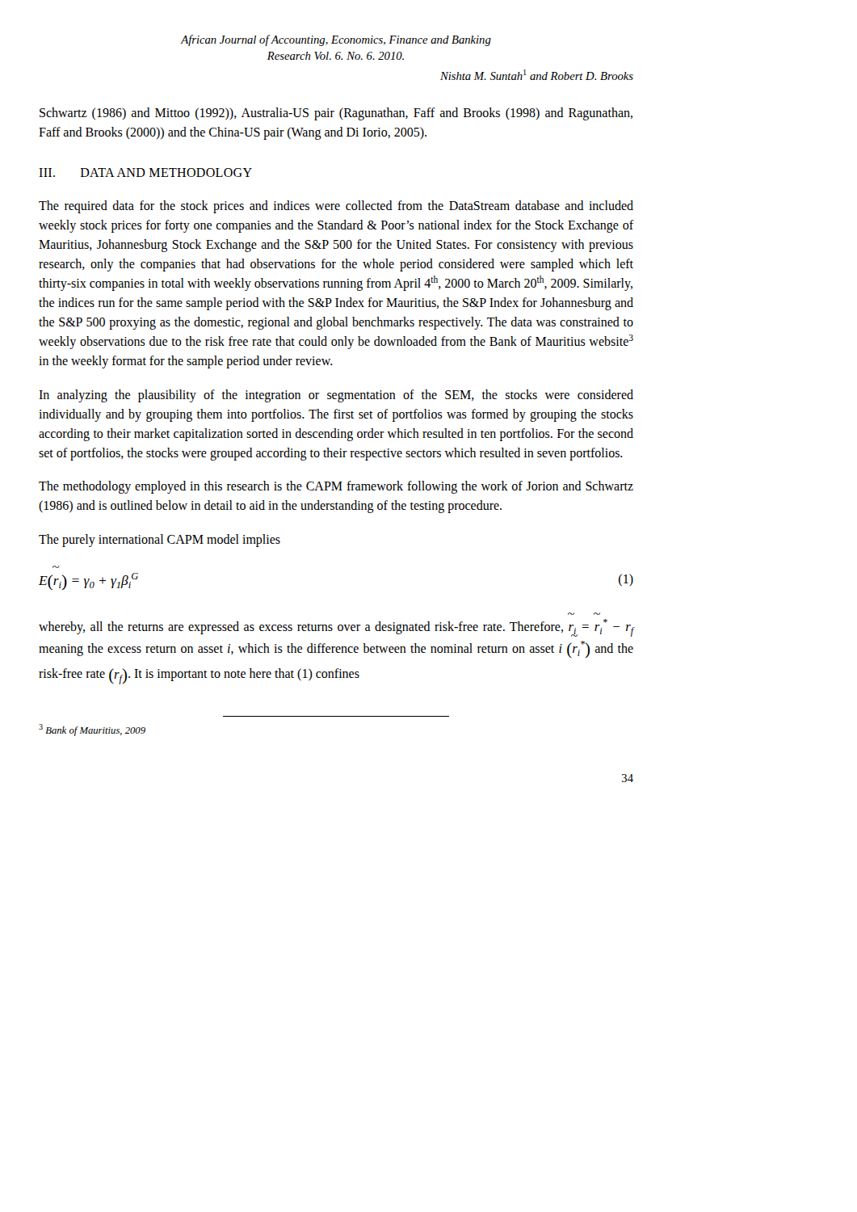African Journal of Accounting, Economics, Finance and Banking
Research Vol. 6. No. 6. 2010.
Nishta M. Suntah1 and Robert D. Brooks
Schwartz (1986) and Mittoo (1992)), Australia-US pair (Ragunathan, Faff and Brooks (1998) and Ragunathan, Faff and Brooks (2000)) and the China-US pair (Wang and Di Iorio, 2005).
III. DATA AND METHODOLOGY
The required data for the stock prices and indices were collected from the DataStream database and included weekly stock prices for forty one companies and the Standard & Poor’s national index for the Stock Exchange of Mauritius, Johannesburg Stock Exchange and the S&P 500 for the United States. For consistency with previous research, only the companies that had observations for the whole period considered were sampled which left thirty-six companies in total with weekly observations running from April 4th, 2000 to March 20th, 2009. Similarly, the indices run for the same sample period with the S&P Index for Mauritius, the S&P Index for Johannesburg and the S&P 500 proxying as the domestic, regional and global benchmarks respectively. The data was constrained to weekly observations due to the risk free rate that could only be downloaded from the Bank of Mauritius website3 in the weekly format for the sample period under review.
In analyzing the plausibility of the integration or segmentation of the SEM, the stocks were considered individually and by grouping them into portfolios. The first set of portfolios was formed by grouping the stocks according to their market capitalization sorted in descending order which resulted in ten portfolios. For the second set of portfolios, the stocks were grouped according to their respective sectors which resulted in seven portfolios.
The methodology employed in this research is the CAPM framework following the work of Jorion and Schwartz (1986) and is outlined below in detail to aid in the understanding of the testing procedure.
The purely international CAPM model implies
E(ri) = γ0 + γ1βiG (1)
whereby, all the returns are expressed as excess returns over a designated risk-free rate. Therefore, ri = ri* − rf meaning the excess return on asset i, which is the difference between the nominal return on asset i (ri*) and the risk-free rate (rf). It is important to note here that (1) confines
3 Bank of Mauritius, 2009
34